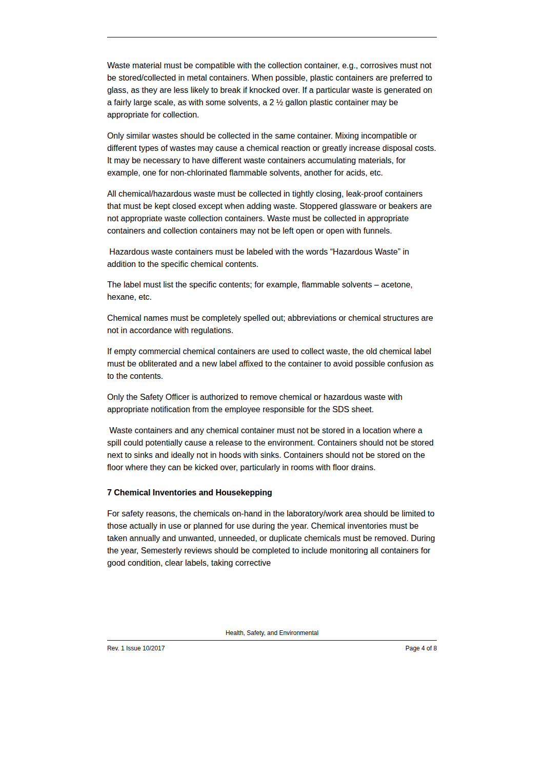Waste material must be compatible with the collection container, e.g., corrosives must not be stored/collected in metal containers. When possible, plastic containers are preferred to glass, as they are less likely to break if knocked over. If a particular waste is generated on a fairly large scale, as with some solvents, a 2 ½ gallon plastic container may be appropriate for collection.
Only similar wastes should be collected in the same container. Mixing incompatible or different types of wastes may cause a chemical reaction or greatly increase disposal costs. It may be necessary to have different waste containers accumulating materials, for example, one for non-chlorinated flammable solvents, another for acids, etc.
All chemical/hazardous waste must be collected in tightly closing, leak-proof containers that must be kept closed except when adding waste. Stoppered glassware or beakers are not appropriate waste collection containers. Waste must be collected in appropriate containers and collection containers may not be left open or open with funnels.
Hazardous waste containers must be labeled with the words “Hazardous Waste” in addition to the specific chemical contents.
The label must list the specific contents; for example, flammable solvents – acetone, hexane, etc.
Chemical names must be completely spelled out; abbreviations or chemical structures are not in accordance with regulations.
If empty commercial chemical containers are used to collect waste, the old chemical label must be obliterated and a new label affixed to the container to avoid possible confusion as to the contents.
Only the Safety Officer is authorized to remove chemical or hazardous waste with appropriate notification from the employee responsible for the SDS sheet.
Waste containers and any chemical container must not be stored in a location where a spill could potentially cause a release to the environment. Containers should not be stored next to sinks and ideally not in hoods with sinks. Containers should not be stored on the floor where they can be kicked over, particularly in rooms with floor drains.
7 Chemical Inventories and Housekepping
For safety reasons, the chemicals on-hand in the laboratory/work area should be limited to those actually in use or planned for use during the year. Chemical inventories must be taken annually and unwanted, unneeded, or duplicate chemicals must be removed. During the year, Semesterly reviews should be completed to include monitoring all containers for good condition, clear labels, taking corrective
Health, Safety, and Environmental
Rev. 1 Issue 10/2017 Page 4 of 8